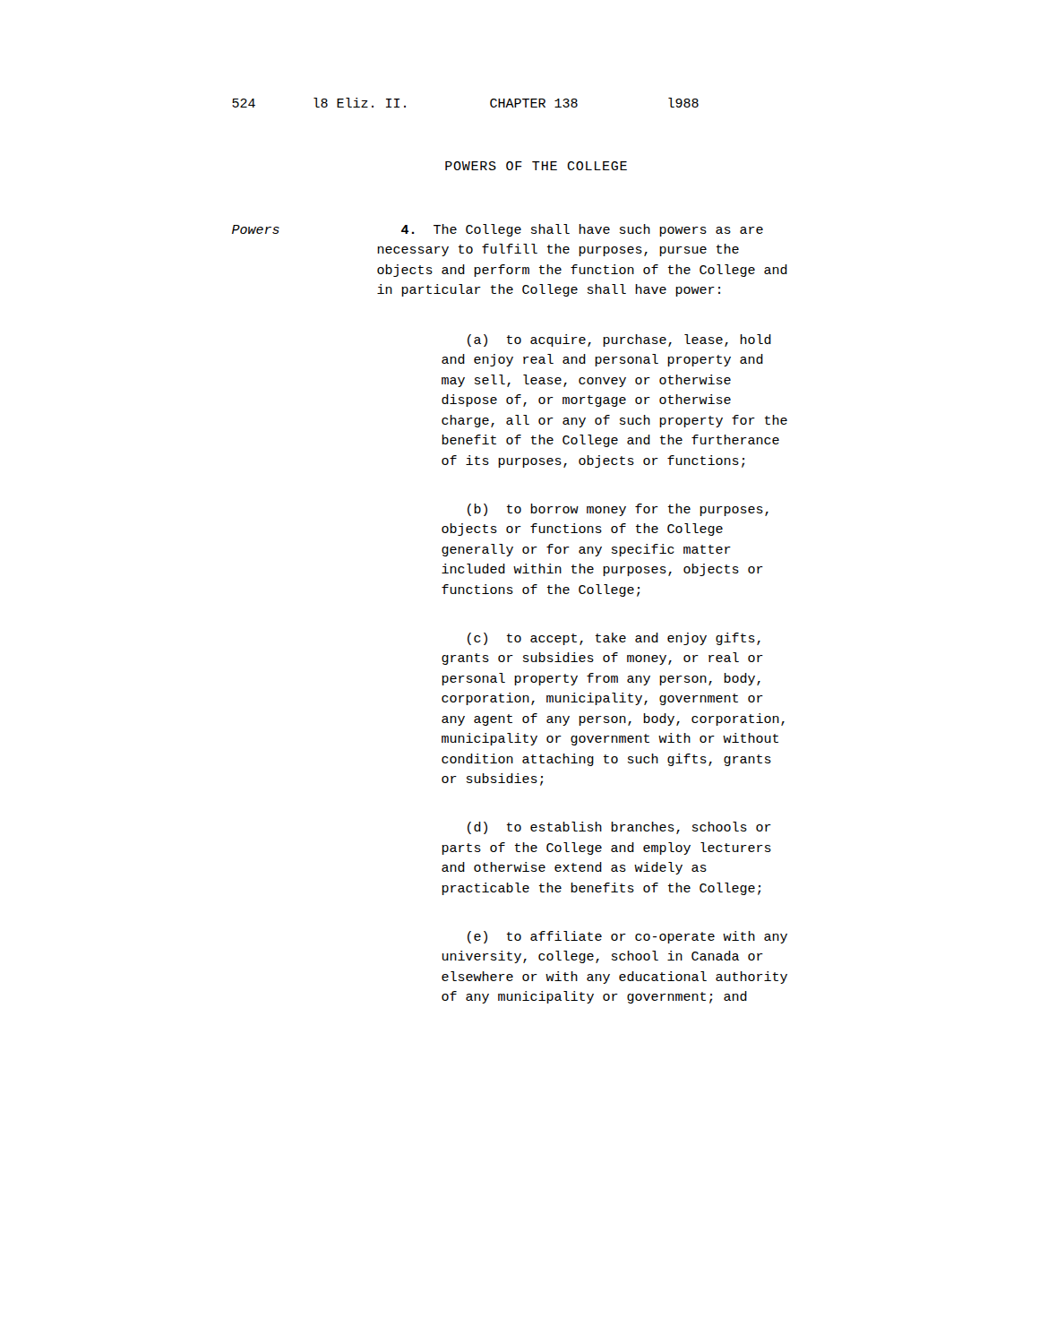524 l8 Eliz. II. CHAPTER 138 l988
POWERS OF THE COLLEGE
Powers
4. The College shall have such powers as are necessary to fulfill the purposes, pursue the objects and perform the function of the College and in particular the College shall have power:
(a) to acquire, purchase, lease, hold and enjoy real and personal property and may sell, lease, convey or otherwise dispose of, or mortgage or otherwise charge, all or any of such property for the benefit of the College and the furtherance of its purposes, objects or functions;
(b) to borrow money for the purposes, objects or functions of the College generally or for any specific matter included within the purposes, objects or functions of the College;
(c) to accept, take and enjoy gifts, grants or subsidies of money, or real or personal property from any person, body, corporation, municipality, government or any agent of any person, body, corporation, municipality or government with or without condition attaching to such gifts, grants or subsidies;
(d) to establish branches, schools or parts of the College and employ lecturers and otherwise extend as widely as practicable the benefits of the College;
(e) to affiliate or co-operate with any university, college, school in Canada or elsewhere or with any educational authority of any municipality or government; and